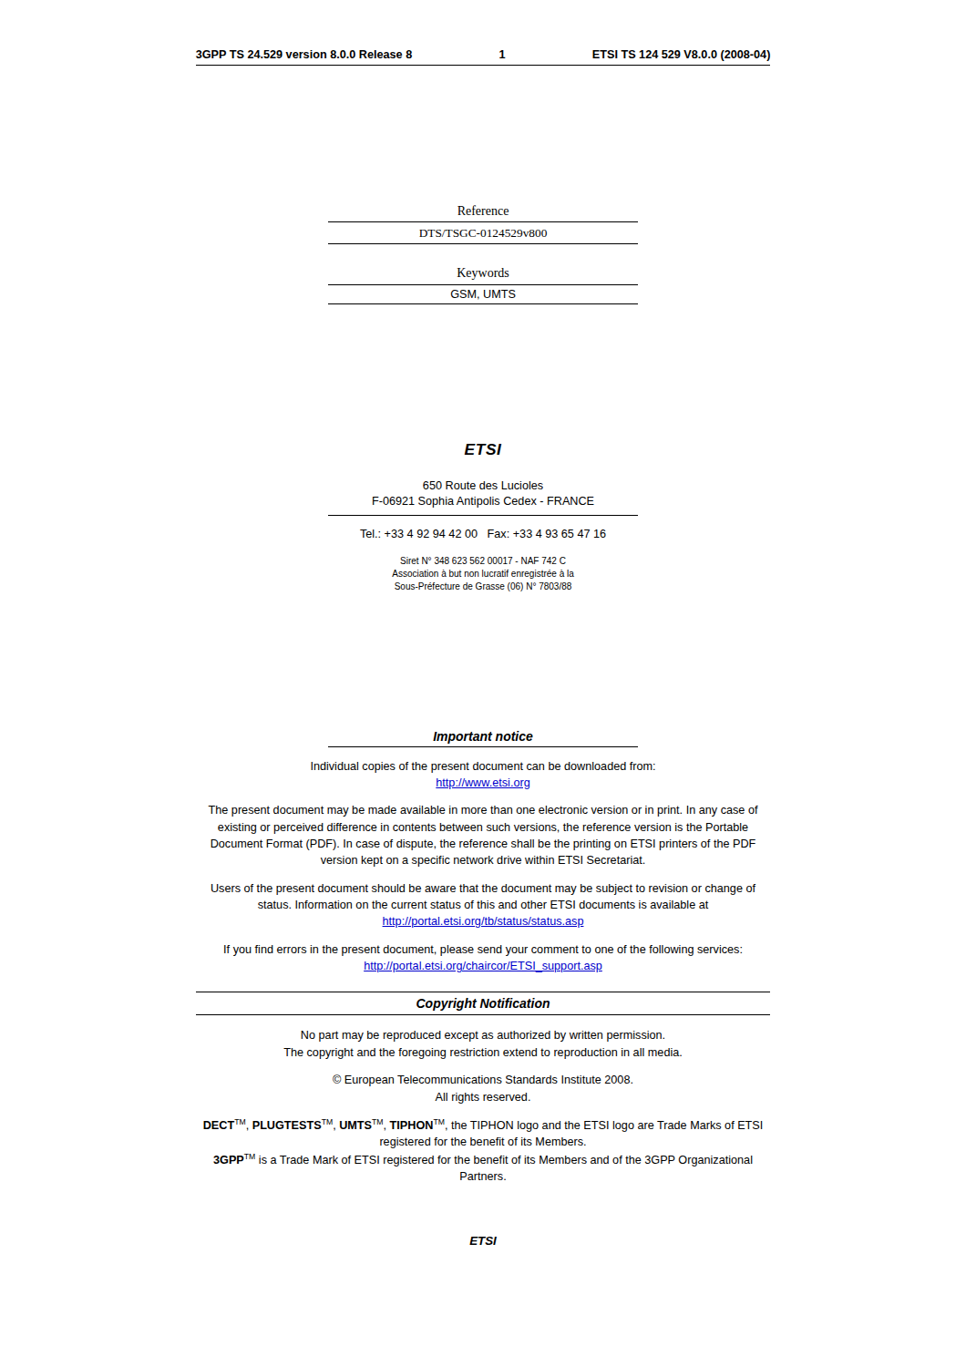3GPP TS 24.529 version 8.0.0 Release 8
1
ETSI TS 124 529 V8.0.0 (2008-04)
| Reference |
| DTS/TSGC-0124529v800 |
| Keywords |
| GSM, UMTS |
ETSI
650 Route des Lucioles
F-06921 Sophia Antipolis Cedex - FRANCE
Tel.: +33 4 92 94 42 00 Fax: +33 4 93 65 47 16
Siret N° 348 623 562 00017 - NAF 742 C
Association à but non lucratif enregistrée à la
Sous-Préfecture de Grasse (06) N° 7803/88
Important notice
Individual copies of the present document can be downloaded from:
http://www.etsi.org
The present document may be made available in more than one electronic version or in print. In any case of existing or perceived difference in contents between such versions, the reference version is the Portable Document Format (PDF). In case of dispute, the reference shall be the printing on ETSI printers of the PDF version kept on a specific network drive within ETSI Secretariat.
Users of the present document should be aware that the document may be subject to revision or change of status. Information on the current status of this and other ETSI documents is available at
http://portal.etsi.org/tb/status/status.asp
If you find errors in the present document, please send your comment to one of the following services:
http://portal.etsi.org/chaircor/ETSI_support.asp
Copyright Notification
No part may be reproduced except as authorized by written permission.
The copyright and the foregoing restriction extend to reproduction in all media.
© European Telecommunications Standards Institute 2008.
All rights reserved.
DECT TM, PLUGTESTS TM, UMTS TM, TIPHON TM, the TIPHON logo and the ETSI logo are Trade Marks of ETSI registered for the benefit of its Members.
3GPP TM is a Trade Mark of ETSI registered for the benefit of its Members and of the 3GPP Organizational Partners.
ETSI